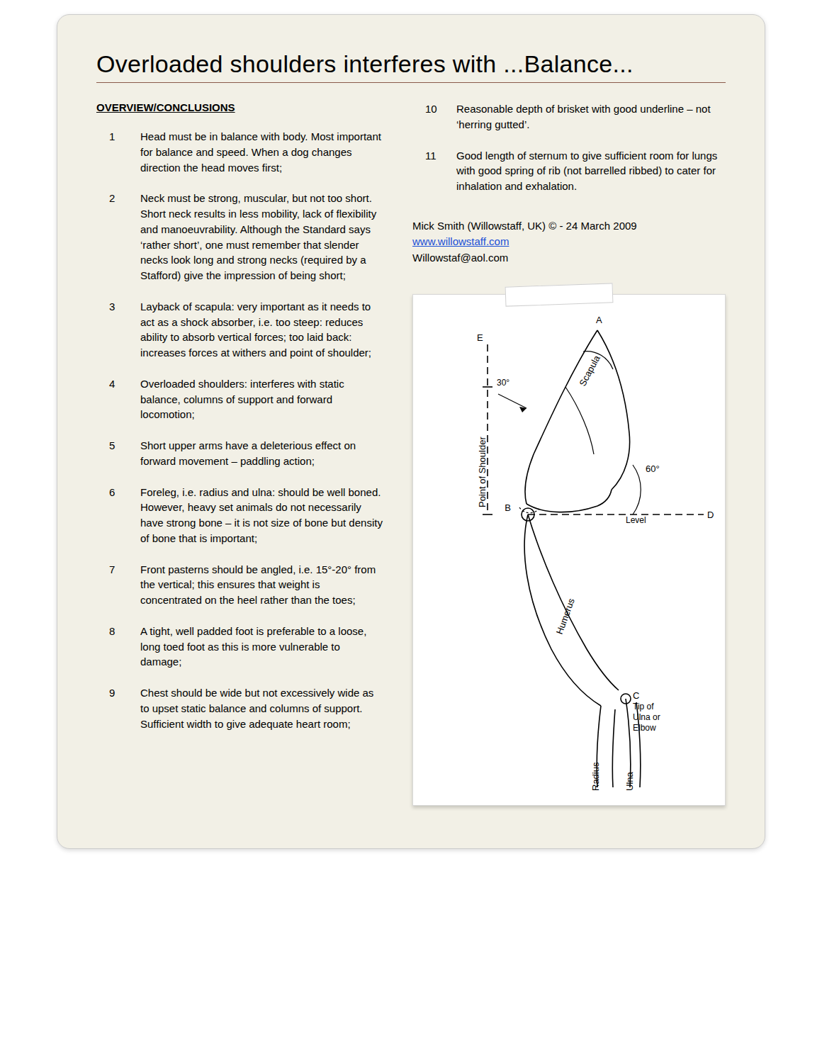Overloaded shoulders interferes with ...Balance...
OVERVIEW/CONCLUSIONS
1 Head must be in balance with body. Most important for balance and speed. When a dog changes direction the head moves first;
2 Neck must be strong, muscular, but not too short. Short neck results in less mobility, lack of flexibility and manoeuvrability. Although the Standard says ‘rather short’, one must remember that slender necks look long and strong necks (required by a Stafford) give the impression of being short;
3 Layback of scapula: very important as it needs to act as a shock absorber, i.e. too steep: reduces ability to absorb vertical forces; too laid back: increases forces at withers and point of shoulder;
4 Overloaded shoulders: interferes with static balance, columns of support and forward locomotion;
5 Short upper arms have a deleterious effect on forward movement – paddling action;
6 Foreleg, i.e. radius and ulna: should be well boned. However, heavy set animals do not necessarily have strong bone – it is not size of bone but density of bone that is important;
7 Front pasterns should be angled, i.e. 15°-20° from the vertical; this ensures that weight is concentrated on the heel rather than the toes;
8 A tight, well padded foot is preferable to a loose, long toed foot as this is more vulnerable to damage;
9 Chest should be wide but not excessively wide as to upset static balance and columns of support. Sufficient width to give adequate heart room;
10 Reasonable depth of brisket with good underline – not ‘herring gutted’.
11 Good length of sternum to give sufficient room for lungs with good spring of rib (not barrelled ribbed) to cater for inhalation and exhalation.
Mick Smith (Willowstaff, UK) © - 24 March 2009
www.willowstaff.com
Willowstaf@aol.com
A E 30° B D C 60° Level Tip of Ulna or Elbow Scapula Point of Shoulder Humerus Radius Ulna